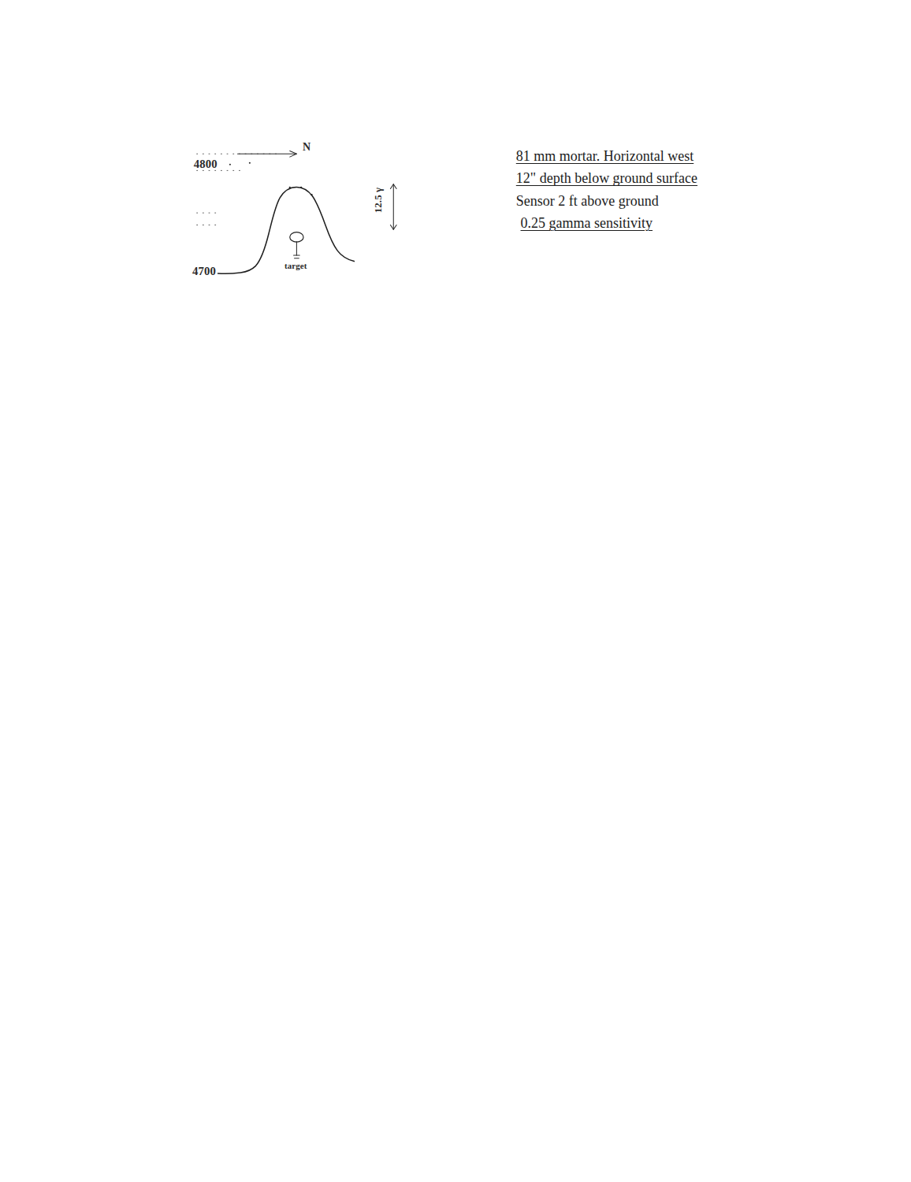N 4800 4700 12.5 γ target
81 mm mortar. Horizontal west
12" depth below ground surface
Sensor 2 ft above ground
0.25 gamma sensitivity